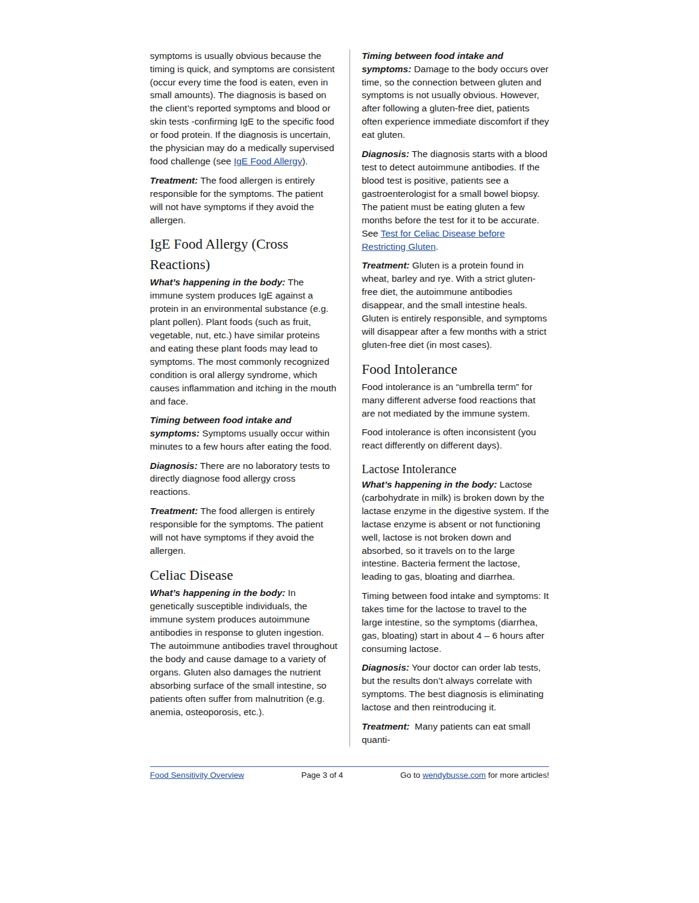symptoms is usually obvious because the timing is quick, and symptoms are consistent (occur every time the food is eaten, even in small amounts). The diagnosis is based on the client’s reported symptoms and blood or skin tests -confirming IgE to the specific food or food protein. If the diagnosis is uncertain, the physician may do a medically supervised food challenge (see IgE Food Allergy).
Treatment: The food allergen is entirely responsible for the symptoms. The patient will not have symptoms if they avoid the allergen.
IgE Food Allergy (Cross Reactions)
What’s happening in the body: The immune system produces IgE against a protein in an environmental substance (e.g. plant pollen). Plant foods (such as fruit, vegetable, nut, etc.) have similar proteins and eating these plant foods may lead to symptoms. The most commonly recognized condition is oral allergy syndrome, which causes inflammation and itching in the mouth and face.
Timing between food intake and symptoms: Symptoms usually occur within minutes to a few hours after eating the food.
Diagnosis: There are no laboratory tests to directly diagnose food allergy cross reactions.
Treatment: The food allergen is entirely responsible for the symptoms. The patient will not have symptoms if they avoid the allergen.
Celiac Disease
What’s happening in the body: In genetically susceptible individuals, the immune system produces autoimmune antibodies in response to gluten ingestion. The autoimmune antibodies travel throughout the body and cause damage to a variety of organs. Gluten also damages the nutrient absorbing surface of the small intestine, so patients often suffer from malnutrition (e.g. anemia, osteoporosis, etc.).
Timing between food intake and symptoms: Damage to the body occurs over time, so the connection between gluten and symptoms is not usually obvious. However, after following a gluten-free diet, patients often experience immediate discomfort if they eat gluten.
Diagnosis: The diagnosis starts with a blood test to detect autoimmune antibodies. If the blood test is positive, patients see a gastroenterologist for a small bowel biopsy. The patient must be eating gluten a few months before the test for it to be accurate. See Test for Celiac Disease before Restricting Gluten.
Treatment: Gluten is a protein found in wheat, barley and rye. With a strict gluten-free diet, the autoimmune antibodies disappear, and the small intestine heals. Gluten is entirely responsible, and symptoms will disappear after a few months with a strict gluten-free diet (in most cases).
Food Intolerance
Food intolerance is an “umbrella term” for many different adverse food reactions that are not mediated by the immune system.
Food intolerance is often inconsistent (you react differently on different days).
Lactose Intolerance
What’s happening in the body: Lactose (carbohydrate in milk) is broken down by the lactase enzyme in the digestive system. If the lactase enzyme is absent or not functioning well, lactose is not broken down and absorbed, so it travels on to the large intestine. Bacteria ferment the lactose, leading to gas, bloating and diarrhea.
Timing between food intake and symptoms: It takes time for the lactose to travel to the large intestine, so the symptoms (diarrhea, gas, bloating) start in about 4 – 6 hours after consuming lactose.
Diagnosis: Your doctor can order lab tests, but the results don’t always correlate with symptoms. The best diagnosis is eliminating lactose and then reintroducing it.
Treatment: Many patients can eat small quanti-
Food Sensitivity Overview
Page 3 of 4
Go to wendybusse.com for more articles!